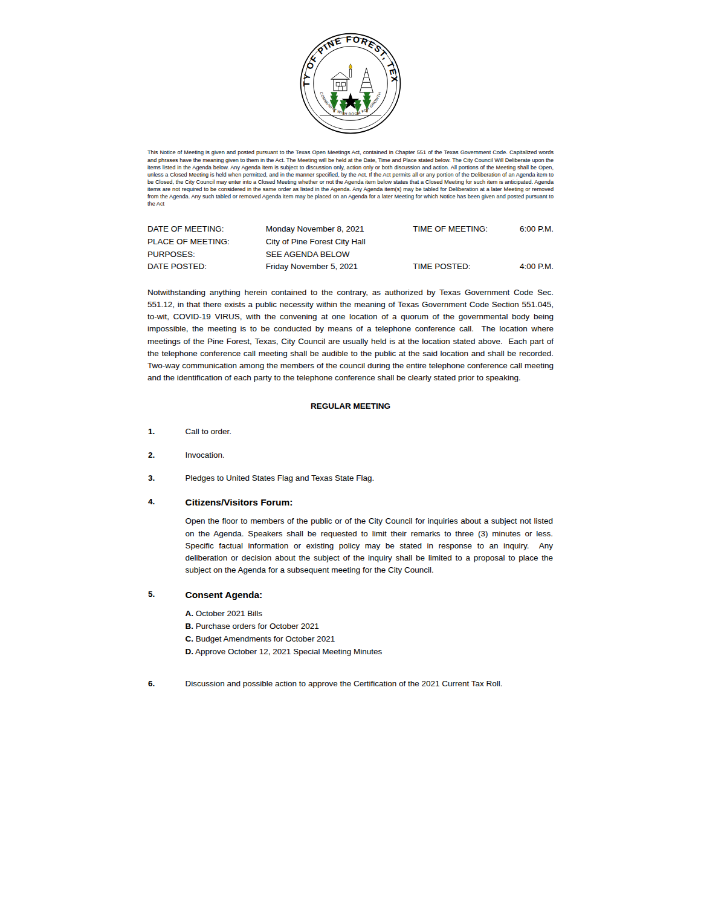CITY OF PINE FOREST, TEXAS COMMUNITY WITH ROOM FOR GROWTH
This Notice of Meeting is given and posted pursuant to the Texas Open Meetings Act, contained in Chapter 551 of the Texas Government Code. Capitalized words and phrases have the meaning given to them in the Act. The Meeting will be held at the Date, Time and Place stated below. The City Council Will Deliberate upon the items listed in the Agenda below. Any Agenda item is subject to discussion only, action only or both discussion and action. All portions of the Meeting shall be Open, unless a Closed Meeting is held when permitted, and in the manner specified, by the Act. If the Act permits all or any portion of the Deliberation of an Agenda item to be Closed, the City Council may enter into a Closed Meeting whether or not the Agenda item below states that a Closed Meeting for such item is anticipated. Agenda items are not required to be considered in the same order as listed in the Agenda. Any Agenda item(s) may be tabled for Deliberation at a later Meeting or removed from the Agenda. Any such tabled or removed Agenda item may be placed on an Agenda for a later Meeting for which Notice has been given and posted pursuant to the Act
| DATE OF MEETING: | Monday November 8, 2021 | TIME OF MEETING: | 6:00 P.M. |
| PLACE OF MEETING: | City of Pine Forest City Hall | | |
| PURPOSES: | SEE AGENDA BELOW | | |
| DATE POSTED: | Friday November 5, 2021 | TIME POSTED: | 4:00 P.M. |
Notwithstanding anything herein contained to the contrary, as authorized by Texas Government Code Sec. 551.12, in that there exists a public necessity within the meaning of Texas Government Code Section 551.045, to-wit, COVID-19 VIRUS, with the convening at one location of a quorum of the governmental body being impossible, the meeting is to be conducted by means of a telephone conference call. The location where meetings of the Pine Forest, Texas, City Council are usually held is at the location stated above. Each part of the telephone conference call meeting shall be audible to the public at the said location and shall be recorded. Two-way communication among the members of the council during the entire telephone conference call meeting and the identification of each party to the telephone conference shall be clearly stated prior to speaking.
REGULAR MEETING
| 1. | Call to order. |
| 2. | Invocation. |
| 3. | Pledges to United States Flag and Texas State Flag. |
| 4. | Citizens/Visitors Forum: Open the floor to members of the public or of the City Council for inquiries about a subject not listed on the Agenda. Speakers shall be requested to limit their remarks to three (3) minutes or less. Specific factual information or existing policy may be stated in response to an inquiry. Any deliberation or decision about the subject of the inquiry shall be limited to a proposal to place the subject on the Agenda for a subsequent meeting for the City Council. |
| 5. | Consent Agenda: A. October 2021 Bills B. Purchase orders for October 2021 C. Budget Amendments for October 2021 D. Approve October 12, 2021 Special Meeting Minutes |
| 6. | Discussion and possible action to approve the Certification of the 2021 Current Tax Roll. |